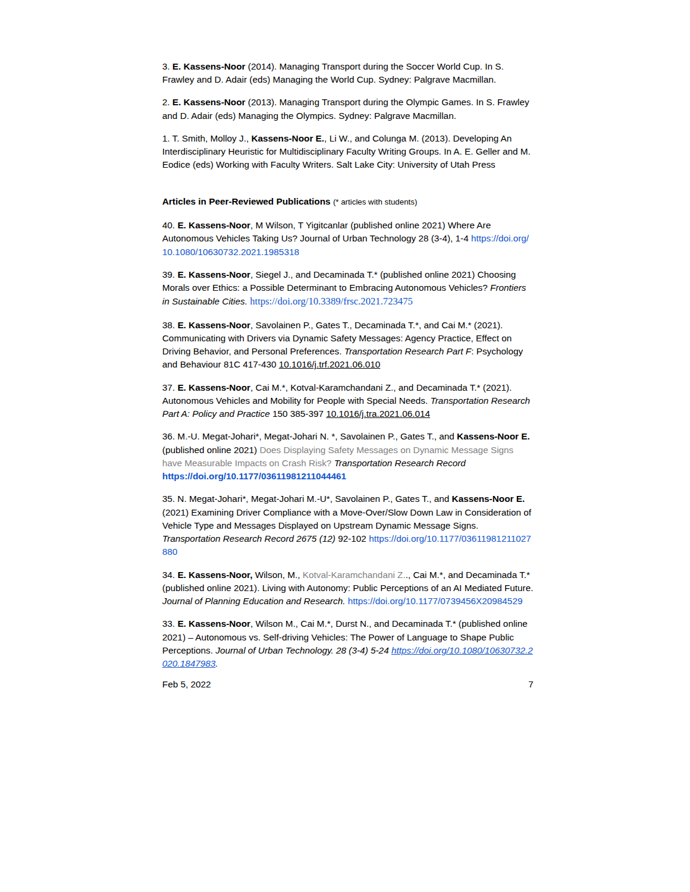3. E. Kassens-Noor (2014). Managing Transport during the Soccer World Cup. In S. Frawley and D. Adair (eds) Managing the World Cup. Sydney: Palgrave Macmillan.
2. E. Kassens-Noor (2013). Managing Transport during the Olympic Games. In S. Frawley and D. Adair (eds) Managing the Olympics. Sydney: Palgrave Macmillan.
1. T. Smith, Molloy J., Kassens-Noor E., Li W., and Colunga M. (2013). Developing An Interdisciplinary Heuristic for Multidisciplinary Faculty Writing Groups. In A. E. Geller and M. Eodice (eds) Working with Faculty Writers. Salt Lake City: University of Utah Press
Articles in Peer-Reviewed Publications (* articles with students)
40. E. Kassens-Noor, M Wilson, T Yigitcanlar (published online 2021) Where Are Autonomous Vehicles Taking Us? Journal of Urban Technology 28 (3-4), 1-4 https://doi.org/10.1080/10630732.2021.1985318
39. E. Kassens-Noor, Siegel J., and Decaminada T.* (published online 2021) Choosing Morals over Ethics: a Possible Determinant to Embracing Autonomous Vehicles? Frontiers in Sustainable Cities. https://doi.org/10.3389/frsc.2021.723475
38. E. Kassens-Noor, Savolainen P., Gates T., Decaminada T.*, and Cai M.* (2021). Communicating with Drivers via Dynamic Safety Messages: Agency Practice, Effect on Driving Behavior, and Personal Preferences. Transportation Research Part F: Psychology and Behaviour 81C 417-430 10.1016/j.trf.2021.06.010
37. E. Kassens-Noor, Cai M.*, Kotval-Karamchandani Z., and Decaminada T.* (2021). Autonomous Vehicles and Mobility for People with Special Needs. Transportation Research Part A: Policy and Practice 150 385-397 10.1016/j.tra.2021.06.014
36. M.-U. Megat-Johari*, Megat-Johari N. *, Savolainen P., Gates T., and Kassens-Noor E. (published online 2021) Does Displaying Safety Messages on Dynamic Message Signs have Measurable Impacts on Crash Risk? Transportation Research Record
https://doi.org/10.1177/03611981211044461
35. N. Megat-Johari*, Megat-Johari M.-U*, Savolainen P., Gates T., and Kassens-Noor E. (2021) Examining Driver Compliance with a Move-Over/Slow Down Law in Consideration of Vehicle Type and Messages Displayed on Upstream Dynamic Message Signs. Transportation Research Record 2675 (12) 92-102 https://doi.org/10.1177/03611981211027880
34. E. Kassens-Noor, Wilson, M., Kotval-Karamchandani Z.., Cai M.*, and Decaminada T.* (published online 2021). Living with Autonomy: Public Perceptions of an AI Mediated Future. Journal of Planning Education and Research. https://doi.org/10.1177/0739456X20984529
33. E. Kassens-Noor, Wilson M., Cai M.*, Durst N., and Decaminada T.* (published online 2021) – Autonomous vs. Self-driving Vehicles: The Power of Language to Shape Public Perceptions. Journal of Urban Technology. 28 (3-4) 5-24 https://doi.org/10.1080/10630732.2020.1847983.
Feb 5, 2022 7